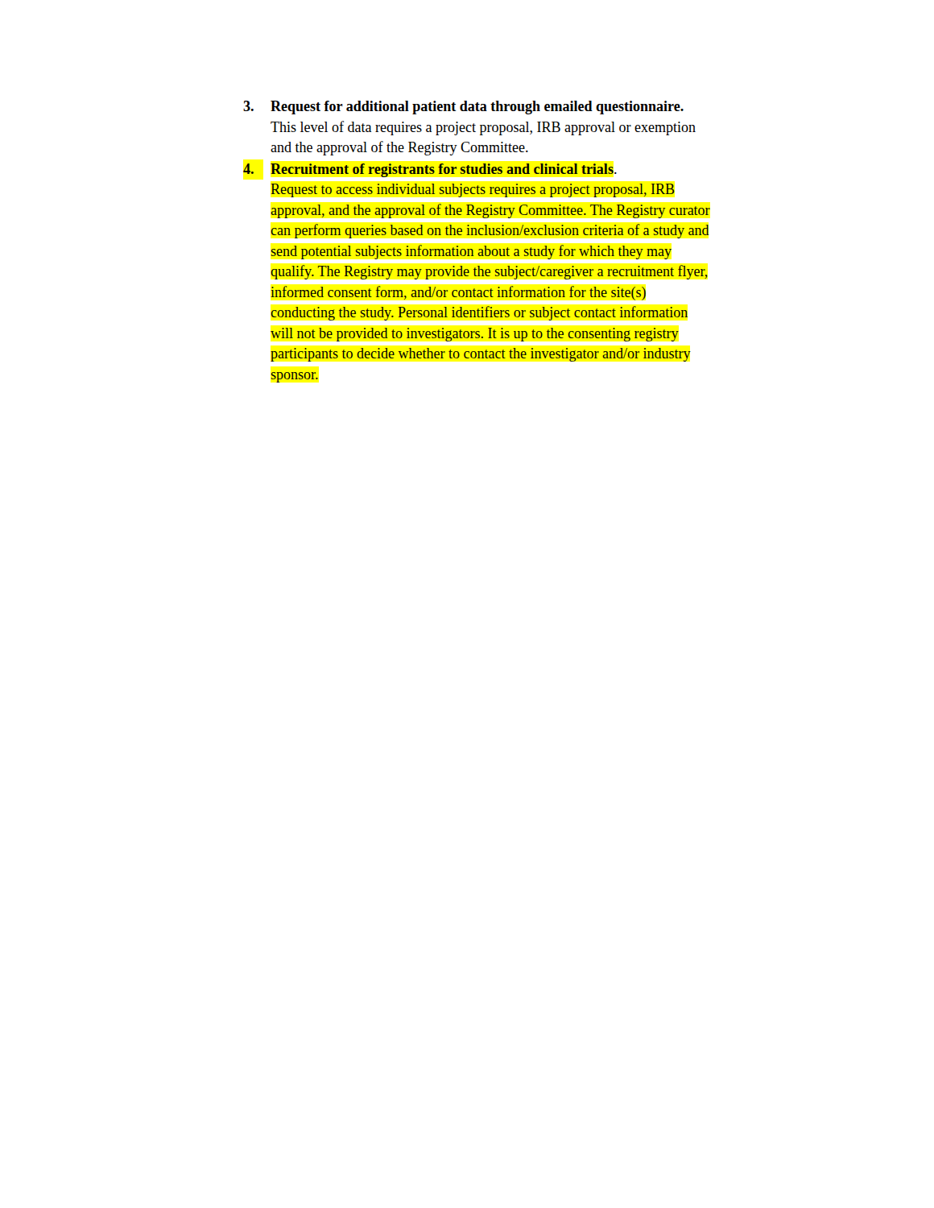3. Request for additional patient data through emailed questionnaire. This level of data requires a project proposal, IRB approval or exemption and the approval of the Registry Committee.
4. Recruitment of registrants for studies and clinical trials. Request to access individual subjects requires a project proposal, IRB approval, and the approval of the Registry Committee. The Registry curator can perform queries based on the inclusion/exclusion criteria of a study and send potential subjects information about a study for which they may qualify. The Registry may provide the subject/caregiver a recruitment flyer, informed consent form, and/or contact information for the site(s) conducting the study. Personal identifiers or subject contact information will not be provided to investigators. It is up to the consenting registry participants to decide whether to contact the investigator and/or industry sponsor.